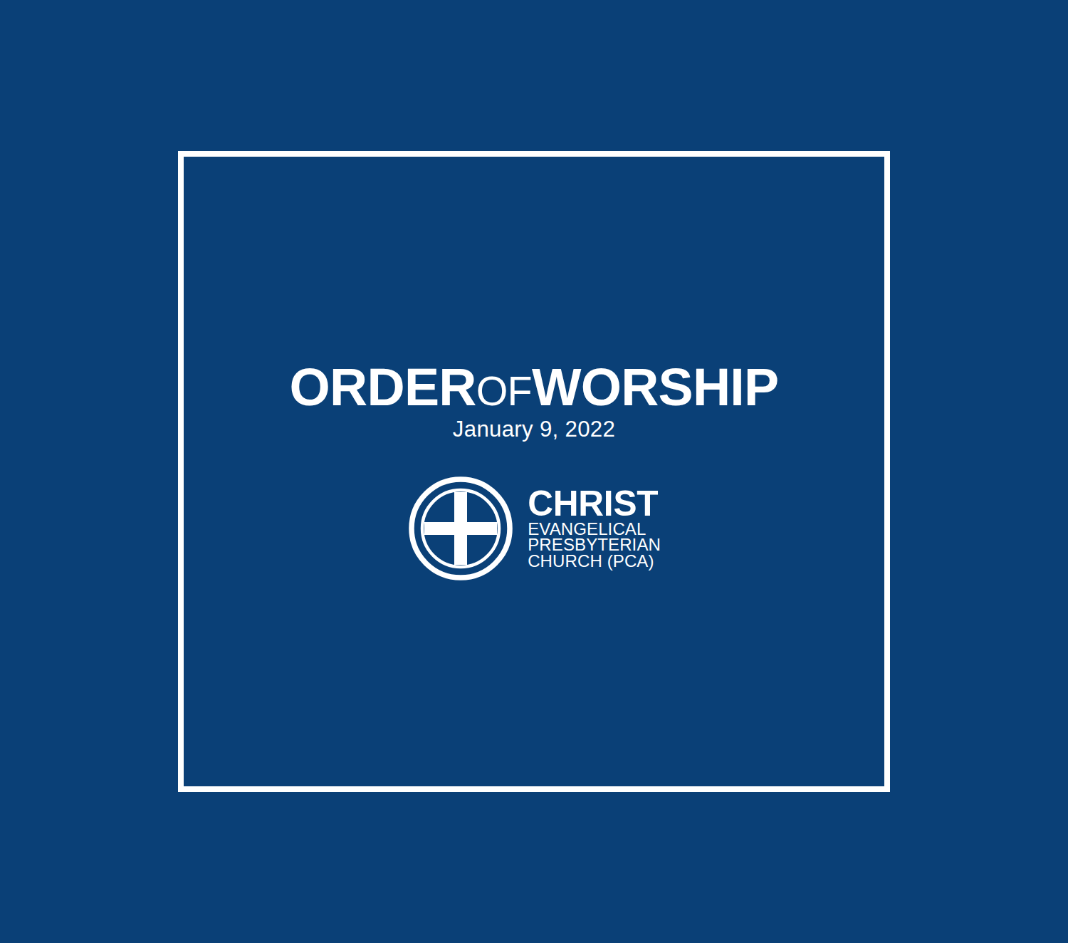Orderof Worship
January 9, 2022
Christ Evangelical Presbyterian Church (PCA)